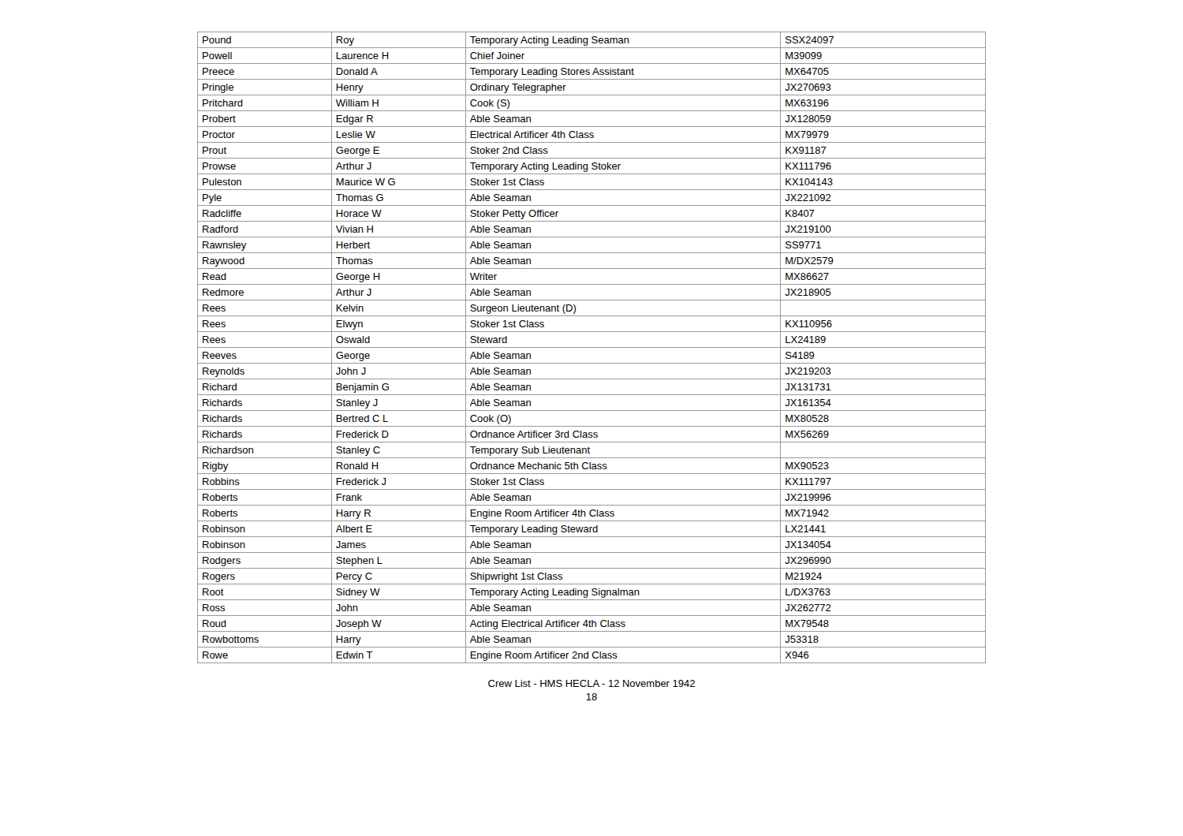| Pound | Roy | Temporary Acting Leading Seaman | SSX24097 |
| Powell | Laurence H | Chief Joiner | M39099 |
| Preece | Donald A | Temporary Leading Stores Assistant | MX64705 |
| Pringle | Henry | Ordinary Telegrapher | JX270693 |
| Pritchard | William H | Cook (S) | MX63196 |
| Probert | Edgar R | Able Seaman | JX128059 |
| Proctor | Leslie W | Electrical Artificer 4th Class | MX79979 |
| Prout | George E | Stoker 2nd Class | KX91187 |
| Prowse | Arthur J | Temporary Acting Leading Stoker | KX111796 |
| Puleston | Maurice W G | Stoker 1st Class | KX104143 |
| Pyle | Thomas G | Able Seaman | JX221092 |
| Radcliffe | Horace W | Stoker Petty Officer | K8407 |
| Radford | Vivian H | Able Seaman | JX219100 |
| Rawnsley | Herbert | Able Seaman | SS9771 |
| Raywood | Thomas | Able Seaman | M/DX2579 |
| Read | George H | Writer | MX86627 |
| Redmore | Arthur J | Able Seaman | JX218905 |
| Rees | Kelvin | Surgeon Lieutenant (D) | |
| Rees | Elwyn | Stoker 1st Class | KX110956 |
| Rees | Oswald | Steward | LX24189 |
| Reeves | George | Able Seaman | S4189 |
| Reynolds | John J | Able Seaman | JX219203 |
| Richard | Benjamin G | Able Seaman | JX131731 |
| Richards | Stanley J | Able Seaman | JX161354 |
| Richards | Bertred C L | Cook (O) | MX80528 |
| Richards | Frederick D | Ordnance Artificer 3rd Class | MX56269 |
| Richardson | Stanley C | Temporary Sub Lieutenant | |
| Rigby | Ronald H | Ordnance Mechanic 5th Class | MX90523 |
| Robbins | Frederick J | Stoker 1st Class | KX111797 |
| Roberts | Frank | Able Seaman | JX219996 |
| Roberts | Harry R | Engine Room Artificer 4th Class | MX71942 |
| Robinson | Albert E | Temporary Leading Steward | LX21441 |
| Robinson | James | Able Seaman | JX134054 |
| Rodgers | Stephen L | Able Seaman | JX296990 |
| Rogers | Percy C | Shipwright 1st Class | M21924 |
| Root | Sidney W | Temporary Acting Leading Signalman | L/DX3763 |
| Ross | John | Able Seaman | JX262772 |
| Roud | Joseph W | Acting Electrical Artificer 4th Class | MX79548 |
| Rowbottoms | Harry | Able Seaman | J53318 |
| Rowe | Edwin T | Engine Room Artificer 2nd Class | X946 |
Crew List - HMS HECLA - 12 November 1942
18